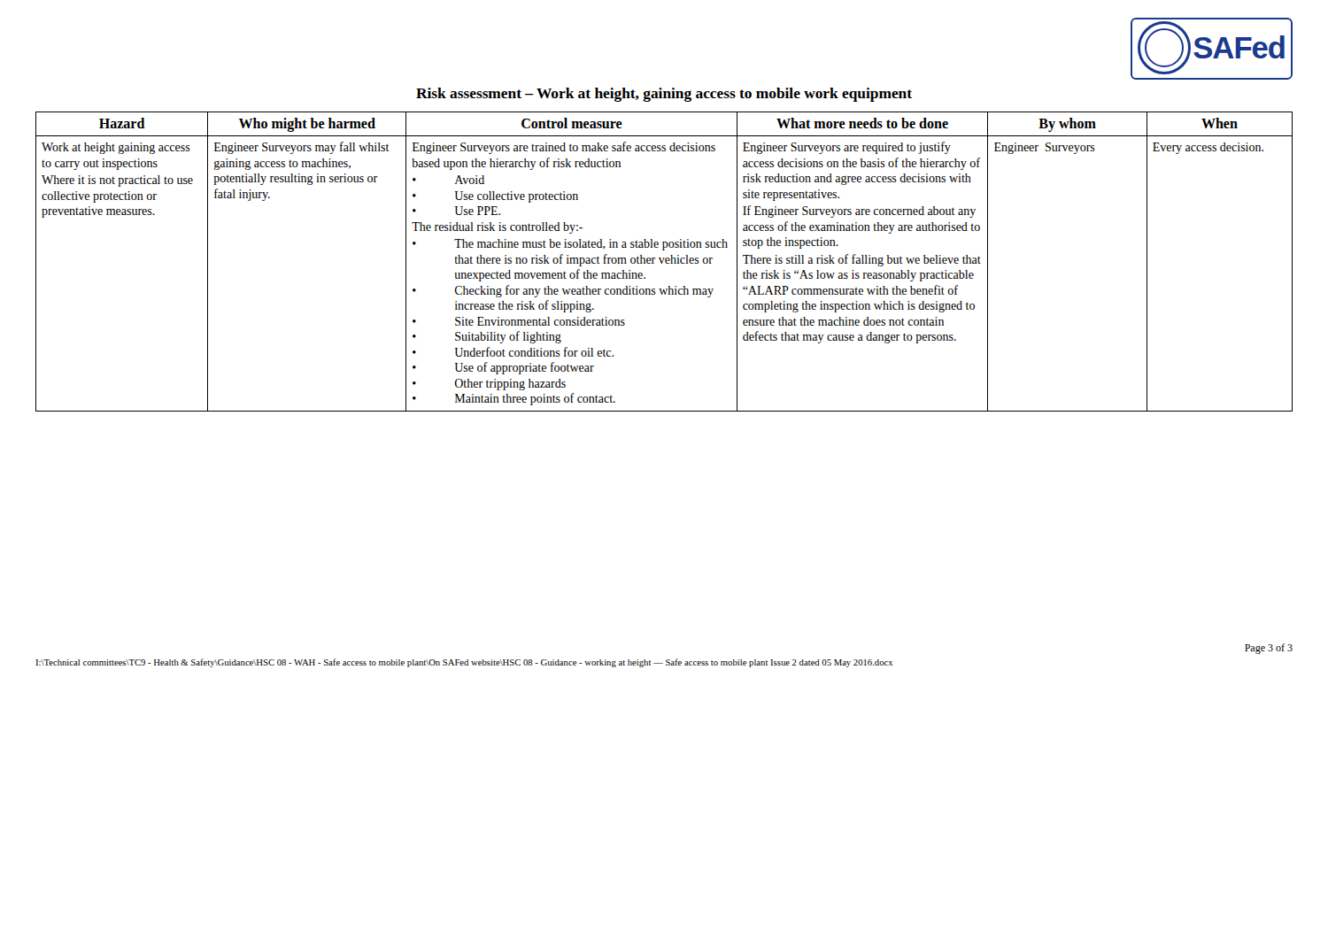SAFed
Risk assessment – Work at height, gaining access to mobile work equipment
| Hazard | Who might be harmed | Control measure | What more needs to be done | By whom | When |
| --- | --- | --- | --- | --- | --- |
| Work at height gaining access to carry out inspections Where it is not practical to use collective protection or preventative measures. | Engineer Surveyors may fall whilst gaining access to machines, potentially resulting in serious or fatal injury. | Engineer Surveyors are trained to make safe access decisions based upon the hierarchy of risk reduction Avoid Use collective protection Use PPE. The residual risk is controlled by:- The machine must be isolated, in a stable position such that there is no risk of impact from other vehicles or unexpected movement of the machine. Checking for any the weather conditions which may increase the risk of slipping. Site Environmental considerations Suitability of lighting Underfoot conditions for oil etc. Use of appropriate footwear Other tripping hazards Maintain three points of contact. | Engineer Surveyors are required to justify access decisions on the basis of the hierarchy of risk reduction and agree access decisions with site representatives. If Engineer Surveyors are concerned about any access of the examination they are authorised to stop the inspection. There is still a risk of falling but we believe that the risk is “As low as is reasonably practicable “ALARP commensurate with the benefit of completing the inspection which is designed to ensure that the machine does not contain defects that may cause a danger to persons. | Engineer Surveyors | Every access decision. |
Page 3 of 3
I:\Technical committees\TC9 - Health & Safety\Guidance\HSC 08 - WAH - Safe access to mobile plant\On SAFed website\HSC 08 - Guidance - working at height — Safe access to mobile plant Issue 2 dated 05 May 2016.docx